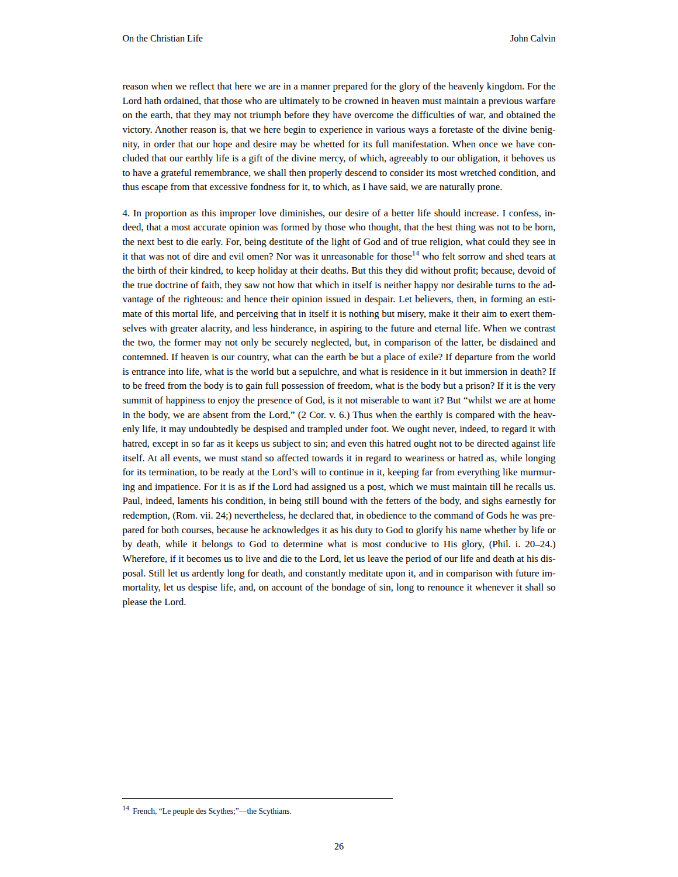On the Christian Life
John Calvin
reason when we reflect that here we are in a manner prepared for the glory of the heavenly kingdom. For the Lord hath ordained, that those who are ultimately to be crowned in heaven must maintain a previous warfare on the earth, that they may not triumph before they have overcome the difficulties of war, and obtained the victory. Another reason is, that we here begin to experience in various ways a foretaste of the divine benignity, in order that our hope and desire may be whetted for its full manifestation. When once we have concluded that our earthly life is a gift of the divine mercy, of which, agreeably to our obligation, it behoves us to have a grateful remembrance, we shall then properly descend to consider its most wretched condition, and thus escape from that excessive fondness for it, to which, as I have said, we are naturally prone.
4. In proportion as this improper love diminishes, our desire of a better life should increase. I confess, indeed, that a most accurate opinion was formed by those who thought, that the best thing was not to be born, the next best to die early. For, being destitute of the light of God and of true religion, what could they see in it that was not of dire and evil omen? Nor was it unreasonable for those14 who felt sorrow and shed tears at the birth of their kindred, to keep holiday at their deaths. But this they did without profit; because, devoid of the true doctrine of faith, they saw not how that which in itself is neither happy nor desirable turns to the advantage of the righteous: and hence their opinion issued in despair. Let believers, then, in forming an estimate of this mortal life, and perceiving that in itself it is nothing but misery, make it their aim to exert themselves with greater alacrity, and less hinderance, in aspiring to the future and eternal life. When we contrast the two, the former may not only be securely neglected, but, in comparison of the latter, be disdained and contemned. If heaven is our country, what can the earth be but a place of exile? If departure from the world is entrance into life, what is the world but a sepulchre, and what is residence in it but immersion in death? If to be freed from the body is to gain full possession of freedom, what is the body but a prison? If it is the very summit of happiness to enjoy the presence of God, is it not miserable to want it? But “whilst we are at home in the body, we are absent from the Lord,” (2 Cor. v. 6.) Thus when the earthly is compared with the heavenly life, it may undoubtedly be despised and trampled under foot. We ought never, indeed, to regard it with hatred, except in so far as it keeps us subject to sin; and even this hatred ought not to be directed against life itself. At all events, we must stand so affected towards it in regard to weariness or hatred as, while longing for its termination, to be ready at the Lord’s will to continue in it, keeping far from everything like murmuring and impatience. For it is as if the Lord had assigned us a post, which we must maintain till he recalls us. Paul, indeed, laments his condition, in being still bound with the fetters of the body, and sighs earnestly for redemption, (Rom. vii. 24;) nevertheless, he declared that, in obedience to the command of Gods he was prepared for both courses, because he acknowledges it as his duty to God to glorify his name whether by life or by death, while it belongs to God to determine what is most conducive to His glory, (Phil. i. 20–24.) Wherefore, if it becomes us to live and die to the Lord, let us leave the period of our life and death at his disposal. Still let us ardently long for death, and constantly meditate upon it, and in comparison with future immortality, let us despise life, and, on account of the bondage of sin, long to renounce it whenever it shall so please the Lord.
14 French, “Le peuple des Scythes;”—the Scythians.
26